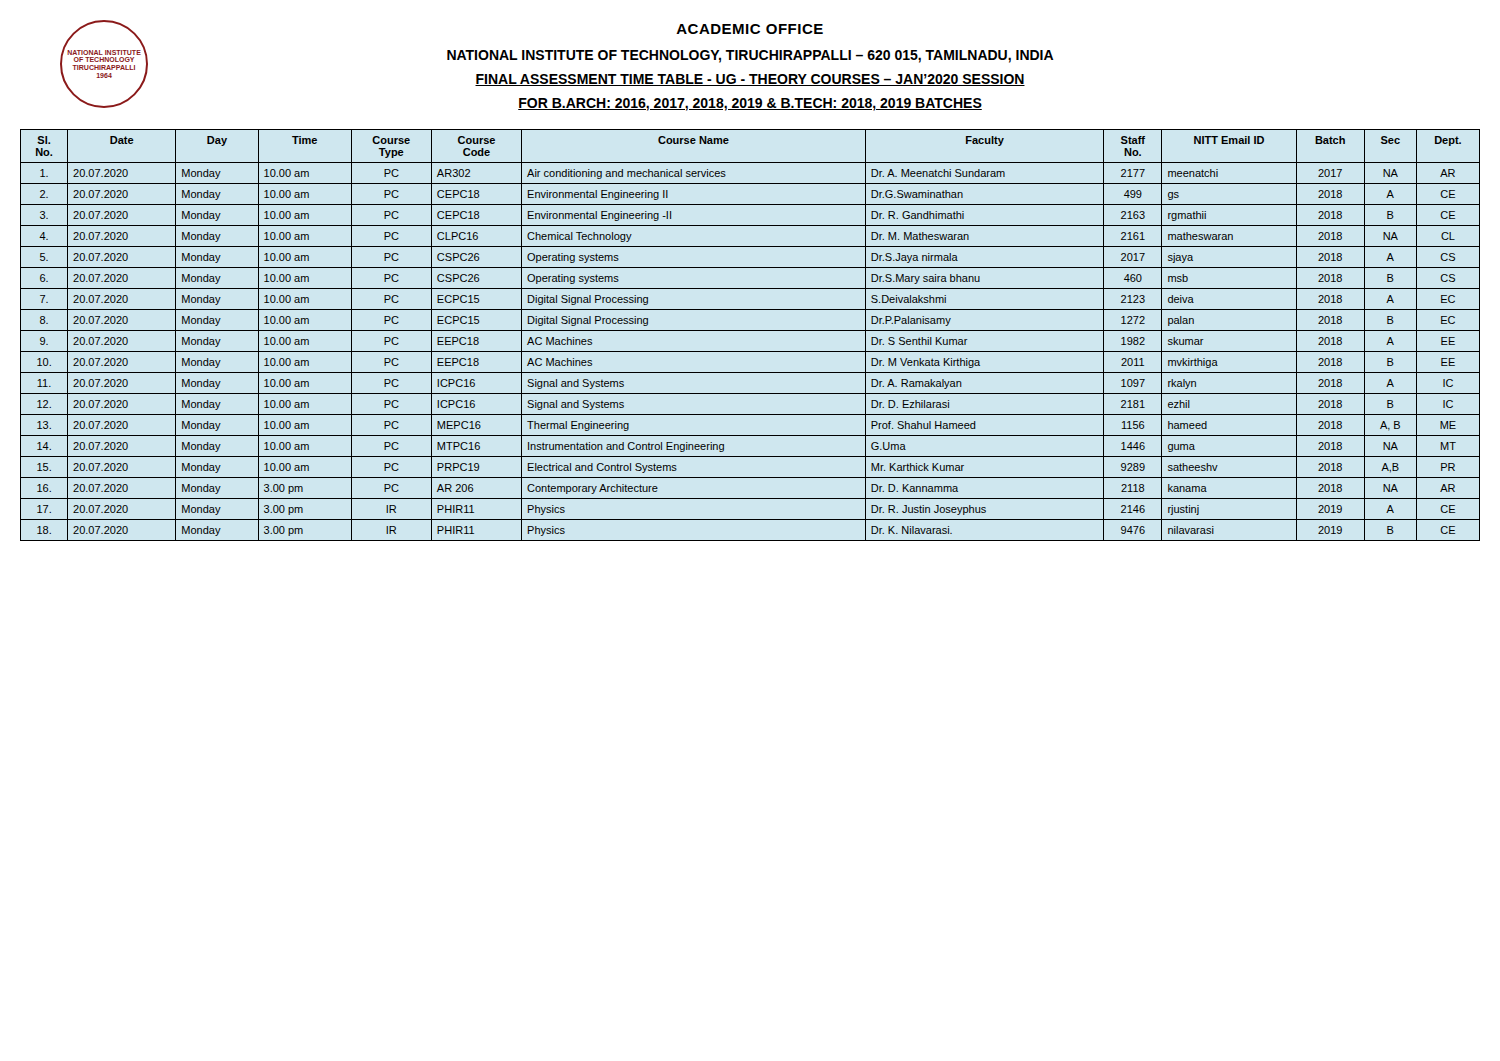NATIONAL INSTITUTE OF TECHNOLOGY
TIRUCHIRAPPALLI
1964
ACADEMIC OFFICE
NATIONAL INSTITUTE OF TECHNOLOGY, TIRUCHIRAPPALLI – 620 015, TAMILNADU, INDIA
FINAL ASSESSMENT TIME TABLE - UG - THEORY COURSES – JAN’2020 SESSION
FOR B.ARCH: 2016, 2017, 2018, 2019 & B.TECH: 2018, 2019 BATCHES
| Sl. No. | Date | Day | Time | Course Type | Course Code | Course Name | Faculty | Staff No. | NITT Email ID | Batch | Sec | Dept. |
| --- | --- | --- | --- | --- | --- | --- | --- | --- | --- | --- | --- | --- |
| 1. | 20.07.2020 | Monday | 10.00 am | PC | AR302 | Air conditioning and mechanical services | Dr. A. Meenatchi Sundaram | 2177 | meenatchi | 2017 | NA | AR |
| 2. | 20.07.2020 | Monday | 10.00 am | PC | CEPC18 | Environmental Engineering II | Dr.G.Swaminathan | 499 | gs | 2018 | A | CE |
| 3. | 20.07.2020 | Monday | 10.00 am | PC | CEPC18 | Environmental Engineering -II | Dr. R. Gandhimathi | 2163 | rgmathii | 2018 | B | CE |
| 4. | 20.07.2020 | Monday | 10.00 am | PC | CLPC16 | Chemical Technology | Dr. M. Matheswaran | 2161 | matheswaran | 2018 | NA | CL |
| 5. | 20.07.2020 | Monday | 10.00 am | PC | CSPC26 | Operating systems | Dr.S.Jaya nirmala | 2017 | sjaya | 2018 | A | CS |
| 6. | 20.07.2020 | Monday | 10.00 am | PC | CSPC26 | Operating systems | Dr.S.Mary saira bhanu | 460 | msb | 2018 | B | CS |
| 7. | 20.07.2020 | Monday | 10.00 am | PC | ECPC15 | Digital Signal Processing | S.Deivalakshmi | 2123 | deiva | 2018 | A | EC |
| 8. | 20.07.2020 | Monday | 10.00 am | PC | ECPC15 | Digital Signal Processing | Dr.P.Palanisamy | 1272 | palan | 2018 | B | EC |
| 9. | 20.07.2020 | Monday | 10.00 am | PC | EEPC18 | AC Machines | Dr. S Senthil Kumar | 1982 | skumar | 2018 | A | EE |
| 10. | 20.07.2020 | Monday | 10.00 am | PC | EEPC18 | AC Machines | Dr. M Venkata Kirthiga | 2011 | mvkirthiga | 2018 | B | EE |
| 11. | 20.07.2020 | Monday | 10.00 am | PC | ICPC16 | Signal and Systems | Dr. A. Ramakalyan | 1097 | rkalyn | 2018 | A | IC |
| 12. | 20.07.2020 | Monday | 10.00 am | PC | ICPC16 | Signal and Systems | Dr. D. Ezhilarasi | 2181 | ezhil | 2018 | B | IC |
| 13. | 20.07.2020 | Monday | 10.00 am | PC | MEPC16 | Thermal Engineering | Prof. Shahul Hameed | 1156 | hameed | 2018 | A, B | ME |
| 14. | 20.07.2020 | Monday | 10.00 am | PC | MTPC16 | Instrumentation and Control Engineering | G.Uma | 1446 | guma | 2018 | NA | MT |
| 15. | 20.07.2020 | Monday | 10.00 am | PC | PRPC19 | Electrical and Control Systems | Mr. Karthick Kumar | 9289 | satheeshv | 2018 | A,B | PR |
| 16. | 20.07.2020 | Monday | 3.00 pm | PC | AR 206 | Contemporary Architecture | Dr. D. Kannamma | 2118 | kanama | 2018 | NA | AR |
| 17. | 20.07.2020 | Monday | 3.00 pm | IR | PHIR11 | Physics | Dr. R. Justin Joseyphus | 2146 | rjustinj | 2019 | A | CE |
| 18. | 20.07.2020 | Monday | 3.00 pm | IR | PHIR11 | Physics | Dr. K. Nilavarasi. | 9476 | nilavarasi | 2019 | B | CE |